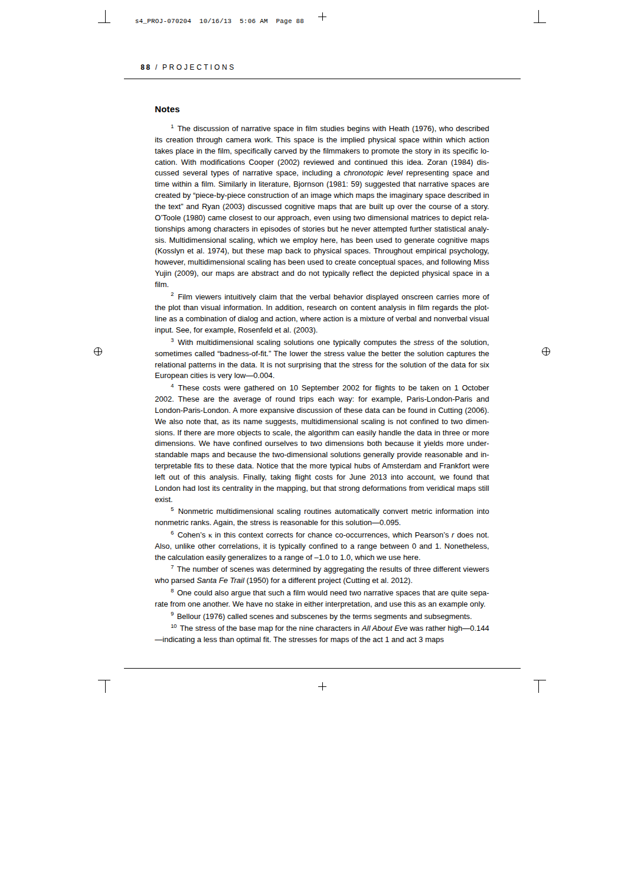s4_PROJ-070204 10/16/13 5:06 AM Page 88
88 / PROJECTIONS
Notes
1 The discussion of narrative space in film studies begins with Heath (1976), who described its creation through camera work. This space is the implied physical space within which action takes place in the film, specifically carved by the filmmakers to promote the story in its specific location. With modifications Cooper (2002) reviewed and continued this idea. Zoran (1984) discussed several types of narrative space, including a chronotopic level representing space and time within a film. Similarly in literature, Bjornson (1981: 59) suggested that narrative spaces are created by “piece-by-piece construction of an image which maps the imaginary space described in the text” and Ryan (2003) discussed cognitive maps that are built up over the course of a story. O’Toole (1980) came closest to our approach, even using two dimensional matrices to depict relationships among characters in episodes of stories but he never attempted further statistical analysis. Multidimensional scaling, which we employ here, has been used to generate cognitive maps (Kosslyn et al. 1974), but these map back to physical spaces. Throughout empirical psychology, however, multidimensional scaling has been used to create conceptual spaces, and following Miss Yujin (2009), our maps are abstract and do not typically reflect the depicted physical space in a film.
2 Film viewers intuitively claim that the verbal behavior displayed onscreen carries more of the plot than visual information. In addition, research on content analysis in film regards the plotline as a combination of dialog and action, where action is a mixture of verbal and nonverbal visual input. See, for example, Rosenfeld et al. (2003).
3 With multidimensional scaling solutions one typically computes the stress of the solution, sometimes called “badness-of-fit.” The lower the stress value the better the solution captures the relational patterns in the data. It is not surprising that the stress for the solution of the data for six European cities is very low—0.004.
4 These costs were gathered on 10 September 2002 for flights to be taken on 1 October 2002. These are the average of round trips each way: for example, Paris-London-Paris and London-Paris-London. A more expansive discussion of these data can be found in Cutting (2006). We also note that, as its name suggests, multidimensional scaling is not confined to two dimensions. If there are more objects to scale, the algorithm can easily handle the data in three or more dimensions. We have confined ourselves to two dimensions both because it yields more understandable maps and because the two-dimensional solutions generally provide reasonable and interpretable fits to these data. Notice that the more typical hubs of Amsterdam and Frankfort were left out of this analysis. Finally, taking flight costs for June 2013 into account, we found that London had lost its centrality in the mapping, but that strong deformations from veridical maps still exist.
5 Nonmetric multidimensional scaling routines automatically convert metric information into nonmetric ranks. Again, the stress is reasonable for this solution—0.095.
6 Cohen’s κ in this context corrects for chance co-occurrences, which Pearson’s r does not. Also, unlike other correlations, it is typically confined to a range between 0 and 1. Nonetheless, the calculation easily generalizes to a range of –1.0 to 1.0, which we use here.
7 The number of scenes was determined by aggregating the results of three different viewers who parsed Santa Fe Trail (1950) for a different project (Cutting et al. 2012).
8 One could also argue that such a film would need two narrative spaces that are quite separate from one another. We have no stake in either interpretation, and use this as an example only.
9 Bellour (1976) called scenes and subscenes by the terms segments and subsegments.
10 The stress of the base map for the nine characters in All About Eve was rather high—0.144—indicating a less than optimal fit. The stresses for maps of the act 1 and act 3 maps